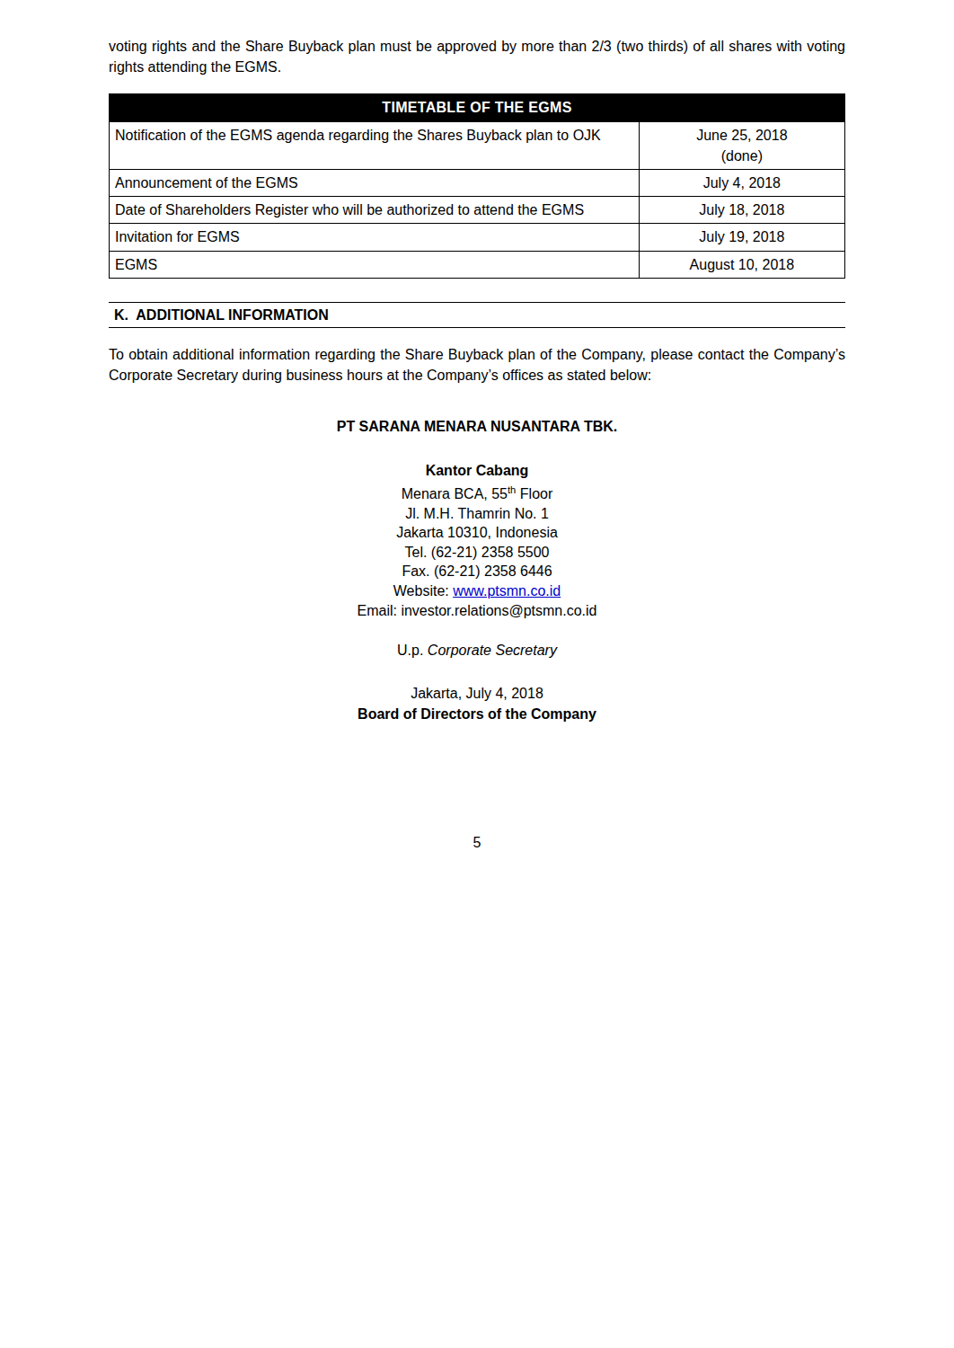voting rights and the Share Buyback plan must be approved by more than 2/3 (two thirds) of all shares with voting rights attending the EGMS.
| TIMETABLE OF THE EGMS |
| --- |
| Notification of the EGMS agenda regarding the Shares Buyback plan to OJK | June 25, 2018 (done) |
| Announcement of the EGMS | July 4, 2018 |
| Date of Shareholders Register who will be authorized to attend the EGMS | July 18, 2018 |
| Invitation for EGMS | July 19, 2018 |
| EGMS | August 10, 2018 |
K. ADDITIONAL INFORMATION
To obtain additional information regarding the Share Buyback plan of the Company, please contact the Company’s Corporate Secretary during business hours at the Company’s offices as stated below:
PT SARANA MENARA NUSANTARA TBK.
Kantor Cabang
Menara BCA, 55th Floor
Jl. M.H. Thamrin No. 1
Jakarta 10310, Indonesia
Tel. (62-21) 2358 5500
Fax. (62-21) 2358 6446
Website: www.ptsmn.co.id
Email: investor.relations@ptsmn.co.id
U.p. Corporate Secretary
Jakarta, July 4, 2018
Board of Directors of the Company
5